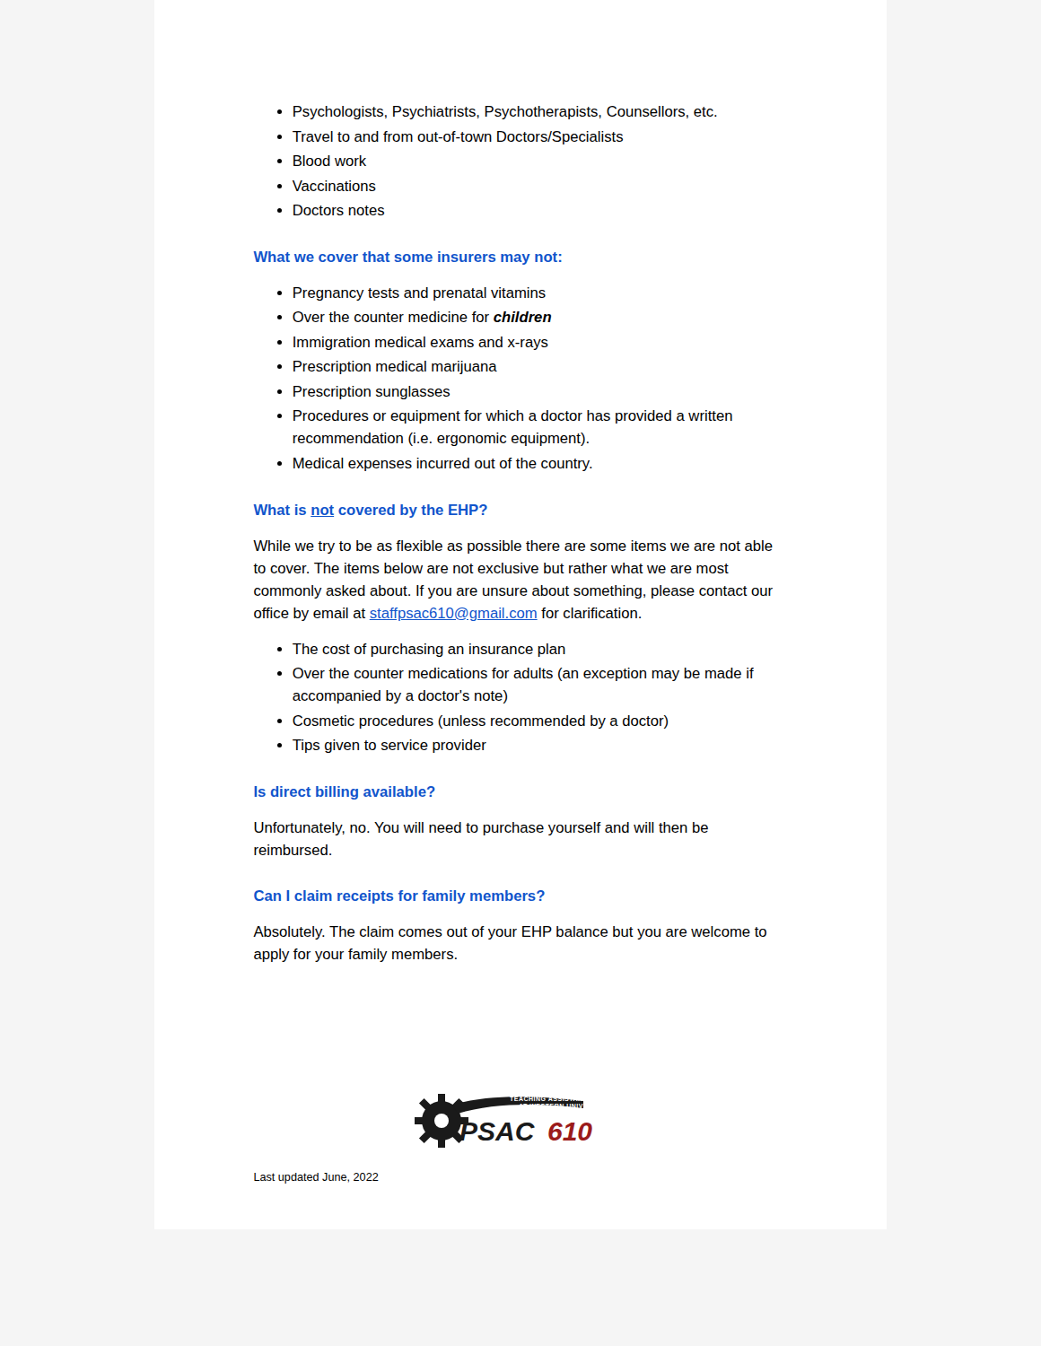Psychologists, Psychiatrists, Psychotherapists, Counsellors, etc.
Travel to and from out-of-town Doctors/Specialists
Blood work
Vaccinations
Doctors notes
What we cover that some insurers may not:
Pregnancy tests and prenatal vitamins
Over the counter medicine for children
Immigration medical exams and x-rays
Prescription medical marijuana
Prescription sunglasses
Procedures or equipment for which a doctor has provided a written recommendation (i.e. ergonomic equipment).
Medical expenses incurred out of the country.
What is not covered by the EHP?
While we try to be as flexible as possible there are some items we are not able to cover. The items below are not exclusive but rather what we are most commonly asked about. If you are unsure about something, please contact our office by email at staffpsac610@gmail.com for clarification.
The cost of purchasing an insurance plan
Over the counter medications for adults (an exception may be made if accompanied by a doctor's note)
Cosmetic procedures (unless recommended by a doctor)
Tips given to service provider
Is direct billing available?
Unfortunately, no. You will need to purchase yourself and will then be reimbursed.
Can I claim receipts for family members?
Absolutely. The claim comes out of your EHP balance but you are welcome to apply for your family members.
TEACHING ASSISTANTS AND POSTDOCS AT WESTERN UNIVERSITY PSAC 610
Last updated June, 2022